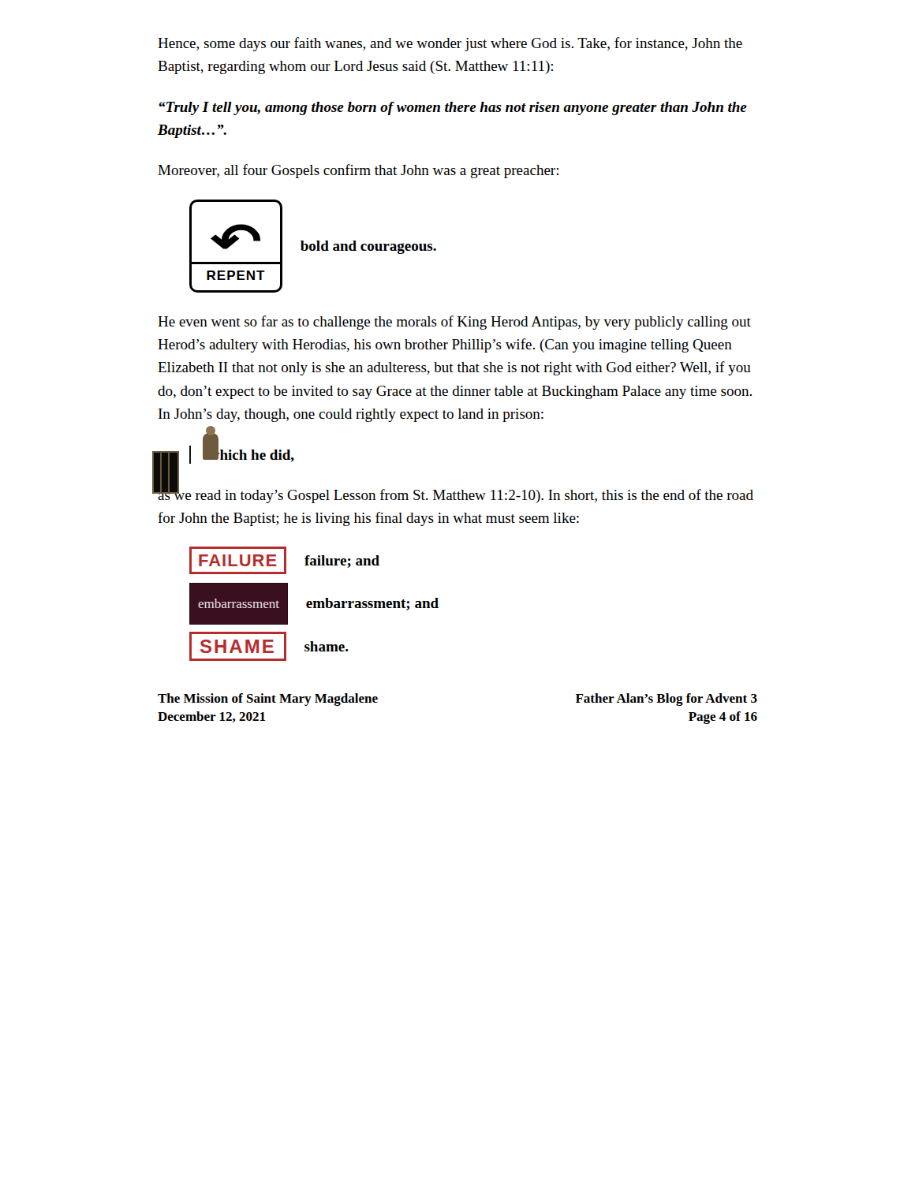Hence, some days our faith wanes, and we wonder just where God is. Take, for instance, John the Baptist, regarding whom our Lord Jesus said (St. Matthew 11:11):
“Truly I tell you, among those born of women there has not risen anyone greater than John the Baptist…”.
Moreover, all four Gospels confirm that John was a great preacher:
↶ REPENT bold and courageous.
He even went so far as to challenge the morals of King Herod Antipas, by very publicly calling out Herod’s adultery with Herodias, his own brother Phillip’s wife. (Can you imagine telling Queen Elizabeth II that not only is she an adulteress, but that she is not right with God either? Well, if you do, don’t expect to be invited to say Grace at the dinner table at Buckingham Palace any time soon. In John’s day, though, one could rightly expect to land in prison:
which he did,
as we read in today’s Gospel Lesson from St. Matthew 11:2-10). In short, this is the end of the road for John the Baptist; he is living his final days in what must seem like:
FAILURE failure; and
embarrassment embarrassment; and
SHAME shame.
The Mission of Saint Mary Magdalene
December 12, 2021 Father Alan’s Blog for Advent 3
Page 4 of 16